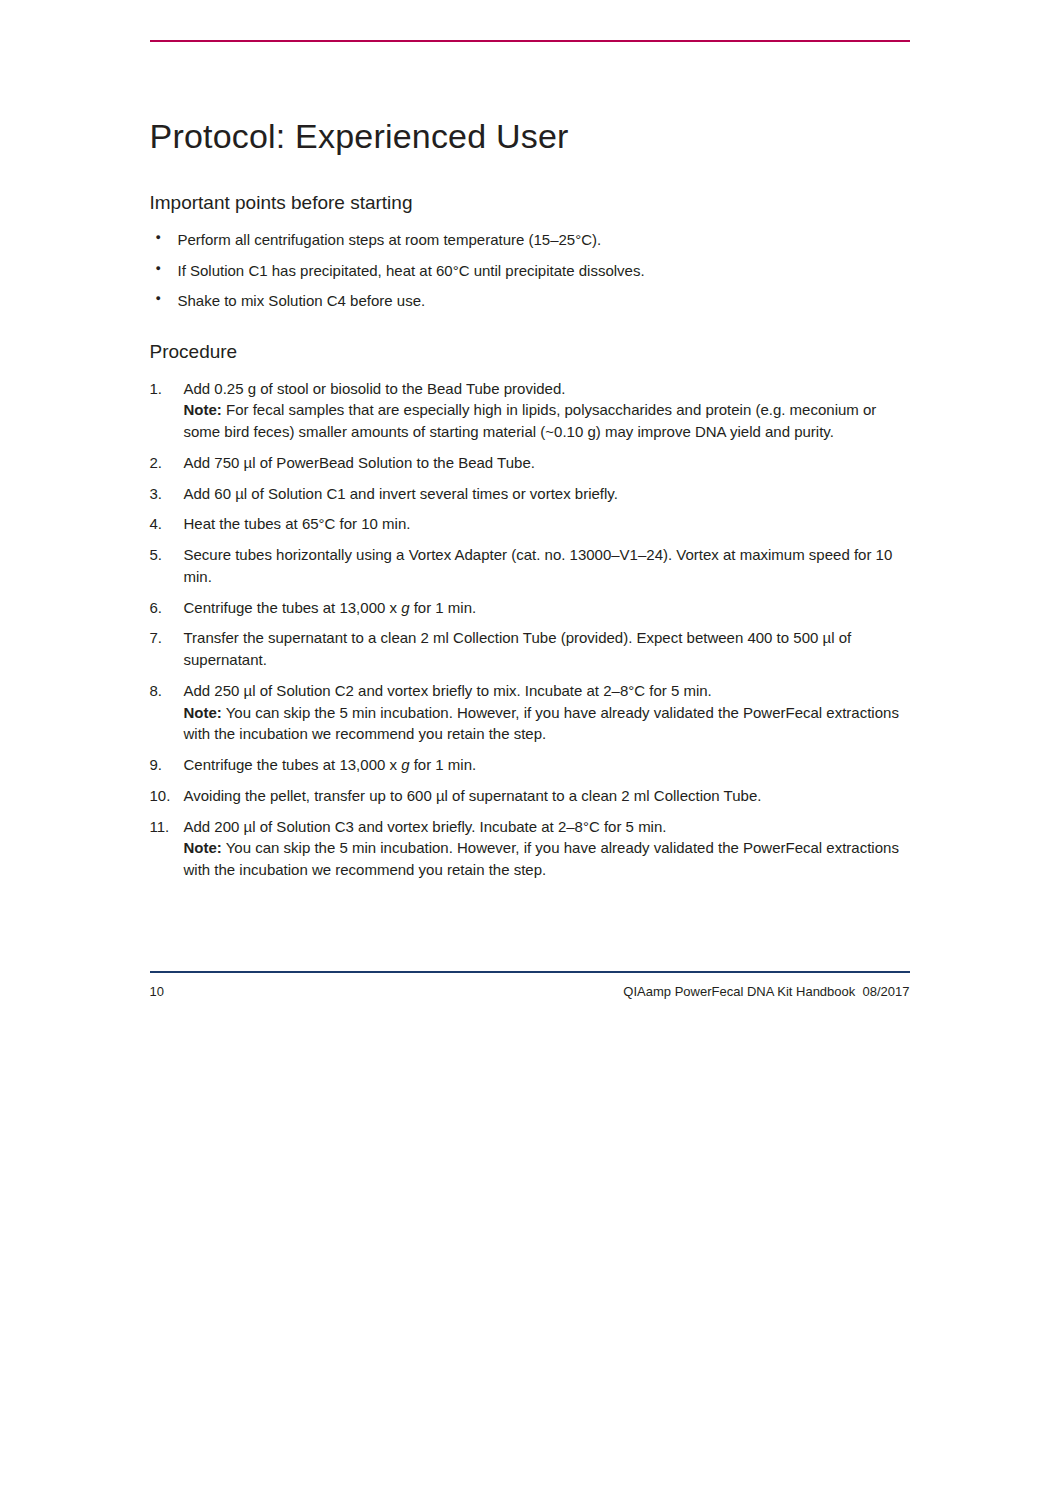Protocol: Experienced User
Important points before starting
Perform all centrifugation steps at room temperature (15–25°C).
If Solution C1 has precipitated, heat at 60°C until precipitate dissolves.
Shake to mix Solution C4 before use.
Procedure
Add 0.25 g of stool or biosolid to the Bead Tube provided.
Note: For fecal samples that are especially high in lipids, polysaccharides and protein (e.g. meconium or some bird feces) smaller amounts of starting material (~0.10 g) may improve DNA yield and purity.
Add 750 µl of PowerBead Solution to the Bead Tube.
Add 60 µl of Solution C1 and invert several times or vortex briefly.
Heat the tubes at 65°C for 10 min.
Secure tubes horizontally using a Vortex Adapter (cat. no. 13000–V1–24). Vortex at maximum speed for 10 min.
Centrifuge the tubes at 13,000 x g for 1 min.
Transfer the supernatant to a clean 2 ml Collection Tube (provided). Expect between 400 to 500 µl of supernatant.
Add 250 µl of Solution C2 and vortex briefly to mix. Incubate at 2–8°C for 5 min.
Note: You can skip the 5 min incubation. However, if you have already validated the PowerFecal extractions with the incubation we recommend you retain the step.
Centrifuge the tubes at 13,000 x g for 1 min.
Avoiding the pellet, transfer up to 600 µl of supernatant to a clean 2 ml Collection Tube.
Add 200 µl of Solution C3 and vortex briefly. Incubate at 2–8°C for 5 min.
Note: You can skip the 5 min incubation. However, if you have already validated the PowerFecal extractions with the incubation we recommend you retain the step.
10 QIAamp PowerFecal DNA Kit Handbook 08/2017